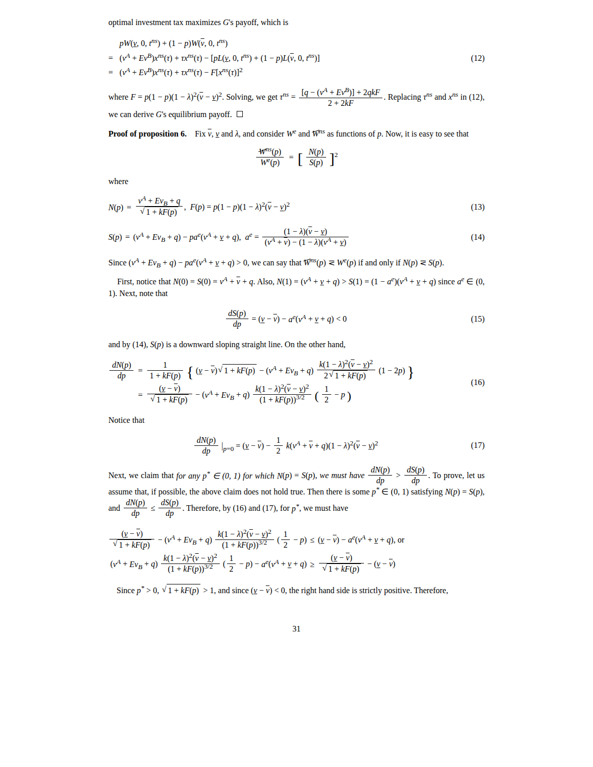optimal investment tax maximizes G's payoff, which is
pW(v, 0, tns) + (1 − p)W(v, 0, tns)
=
(vA + EvB)xns(τ) + τxns(τ) − [pL(v, 0, tns) + (1 − p)L(v, 0, tns)]
=
(vA + EvB)xns(τ) + τxns(τ) − F[xns(τ)]2
(12)
where F = p(1 − p)(1 − λ)2(v − v)2. Solving, we get τns = [q − (vA + EvB)] + 2qkF 2 + 2kF. Replacing τns and xns in (12), we can derive G's equilibrium payoff.
Proof of proposition 6. Fix v, v and λ, and consider We and Wns as functions of p. Now, it is easy to see that
Wns(p) We(p) = [ N(p) S(p) ]2
where
N(p)
=
vA + EvB + q 1 + kF(p) , F(p) = p(1 − p)(1 − λ)2(v − v)2
(13)
S(p)
=
(vA + EvB + q) − pae(vA + v + q), ae = (1 − λ)(v − v) (vA + v) − (1 − λ)(vA + v)
(14)
Since (vA + EvB + q) − pae(vA + v + q) > 0, we can say that Wns(p) ⋜ We(p) if and only if N(p) ⋜ S(p).
First, notice that N(0) = S(0) = vA + v + q. Also, N(1) = (vA + v + q) > S(1) = (1 − ae)(vA + v + q) since ae ∈ (0, 1). Next, note that
dS(p) dp = (v − v) − ae(vA + v + q) < 0
(15)
and by (14), S(p) is a downward sloping straight line. On the other hand,
dN(p) dp
=
1 1 + kF(p) { (v − v)1 + kF(p) − (vA + EvB + q) k(1 − λ)2(v − v)2 21 + kF(p) (1 − 2p) }
=
(v − v) 1 + kF(p) − (vA + EvB + q) k(1 − λ)2(v − v)2 (1 + kF(p))3/2 ( 1 2 − p )
(16)
Notice that
dN(p) dp |p=0 = (v − v) − 1 2 k(vA + v + q)(1 − λ)2(v − v)2
(17)
Next, we claim that for any p* ∈ (0, 1) for which N(p) = S(p), we must have dN(p) dp > dS(p) dp. To prove, let us assume that, if possible, the above claim does not hold true. Then there is some p* ∈ (0, 1) satisfying N(p) = S(p), and dN(p) dp ≤ dS(p) dp. Therefore, by (16) and (17), for p*, we must have
(v − v) 1 + kF(p) − (vA + EvB + q) k(1 − λ)2(v − v)2 (1 + kF(p))3/2 (12 − p)
≤
(v − v) − ae(vA + v + q), or
(vA + EvB + q) k(1 − λ)2(v − v)2 (1 + kF(p))3/2 (12 − p) − ae(vA + v + q)
≥
(v − v) 1 + kF(p) − (v − v)
Since p* > 0, 1 + kF(p) > 1, and since (v − v) < 0, the right hand side is strictly positive. Therefore,
31